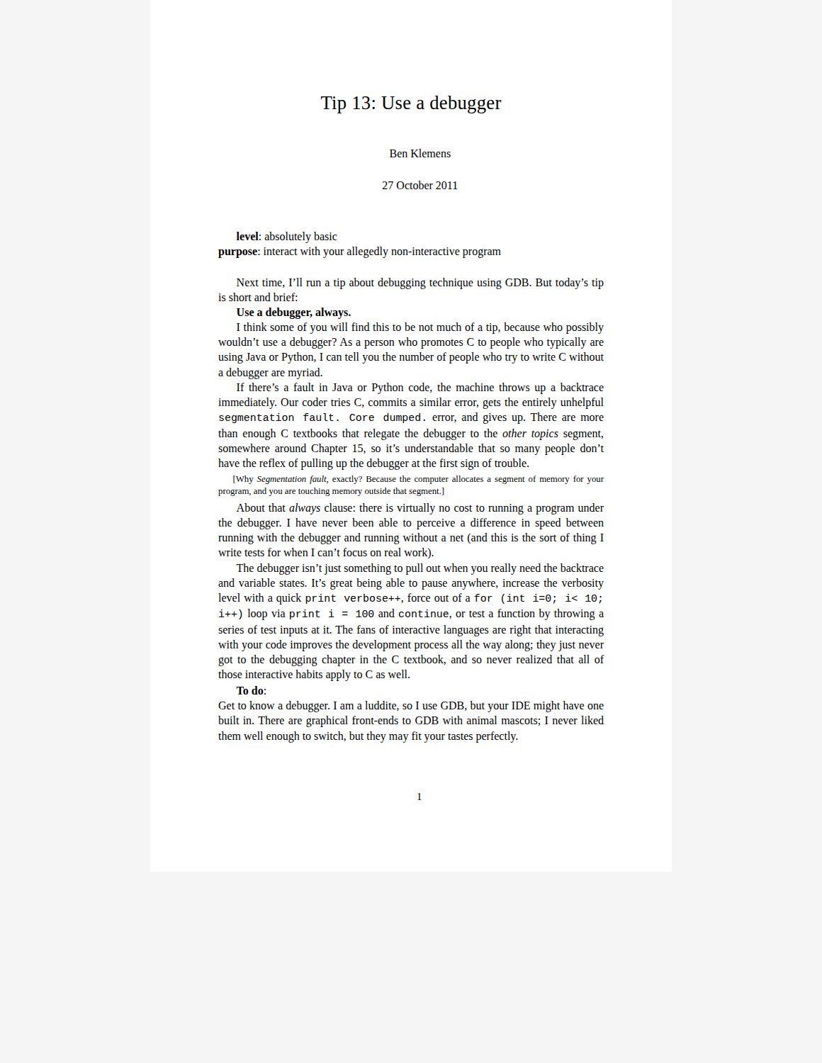Tip 13: Use a debugger
Ben Klemens
27 October 2011
level: absolutely basic
purpose: interact with your allegedly non-interactive program
Next time, I’ll run a tip about debugging technique using GDB. But today’s tip is short and brief:
Use a debugger, always.
I think some of you will find this to be not much of a tip, because who possibly wouldn’t use a debugger? As a person who promotes C to people who typically are using Java or Python, I can tell you the number of people who try to write C without a debugger are myriad.
If there’s a fault in Java or Python code, the machine throws up a backtrace immediately. Our coder tries C, commits a similar error, gets the entirely unhelpful segmentation fault. Core dumped. error, and gives up. There are more than enough C textbooks that relegate the debugger to the other topics segment, somewhere around Chapter 15, so it’s understandable that so many people don’t have the reflex of pulling up the debugger at the first sign of trouble.
[Why Segmentation fault, exactly? Because the computer allocates a segment of memory for your program, and you are touching memory outside that segment.]
About that always clause: there is virtually no cost to running a program under the debugger. I have never been able to perceive a difference in speed between running with the debugger and running without a net (and this is the sort of thing I write tests for when I can’t focus on real work).
The debugger isn’t just something to pull out when you really need the backtrace and variable states. It’s great being able to pause anywhere, increase the verbosity level with a quick print verbose++, force out of a for (int i=0; i< 10; i++) loop via print i = 100 and continue, or test a function by throwing a series of test inputs at it. The fans of interactive languages are right that interacting with your code improves the development process all the way along; they just never got to the debugging chapter in the C textbook, and so never realized that all of those interactive habits apply to C as well.
To do:
Get to know a debugger. I am a luddite, so I use GDB, but your IDE might have one built in. There are graphical front-ends to GDB with animal mascots; I never liked them well enough to switch, but they may fit your tastes perfectly.
1